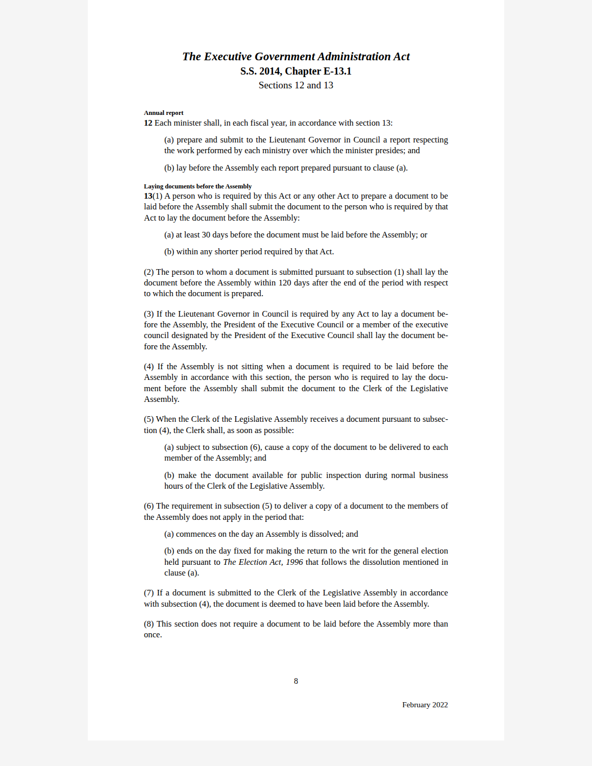The Executive Government Administration Act
S.S. 2014, Chapter E-13.1
Sections 12 and 13
Annual report
12 Each minister shall, in each fiscal year, in accordance with section 13:
(a) prepare and submit to the Lieutenant Governor in Council a report respecting the work performed by each ministry over which the minister presides; and
(b) lay before the Assembly each report prepared pursuant to clause (a).
Laying documents before the Assembly
13(1) A person who is required by this Act or any other Act to prepare a document to be laid before the Assembly shall submit the document to the person who is required by that Act to lay the document before the Assembly:
(a) at least 30 days before the document must be laid before the Assembly; or
(b) within any shorter period required by that Act.
(2) The person to whom a document is submitted pursuant to subsection (1) shall lay the document before the Assembly within 120 days after the end of the period with respect to which the document is prepared.
(3) If the Lieutenant Governor in Council is required by any Act to lay a document before the Assembly, the President of the Executive Council or a member of the executive council designated by the President of the Executive Council shall lay the document before the Assembly.
(4) If the Assembly is not sitting when a document is required to be laid before the Assembly in accordance with this section, the person who is required to lay the document before the Assembly shall submit the document to the Clerk of the Legislative Assembly.
(5) When the Clerk of the Legislative Assembly receives a document pursuant to subsection (4), the Clerk shall, as soon as possible:
(a) subject to subsection (6), cause a copy of the document to be delivered to each member of the Assembly; and
(b) make the document available for public inspection during normal business hours of the Clerk of the Legislative Assembly.
(6) The requirement in subsection (5) to deliver a copy of a document to the members of the Assembly does not apply in the period that:
(a) commences on the day an Assembly is dissolved; and
(b) ends on the day fixed for making the return to the writ for the general election held pursuant to The Election Act, 1996 that follows the dissolution mentioned in clause (a).
(7) If a document is submitted to the Clerk of the Legislative Assembly in accordance with subsection (4), the document is deemed to have been laid before the Assembly.
(8) This section does not require a document to be laid before the Assembly more than once.
8
February 2022